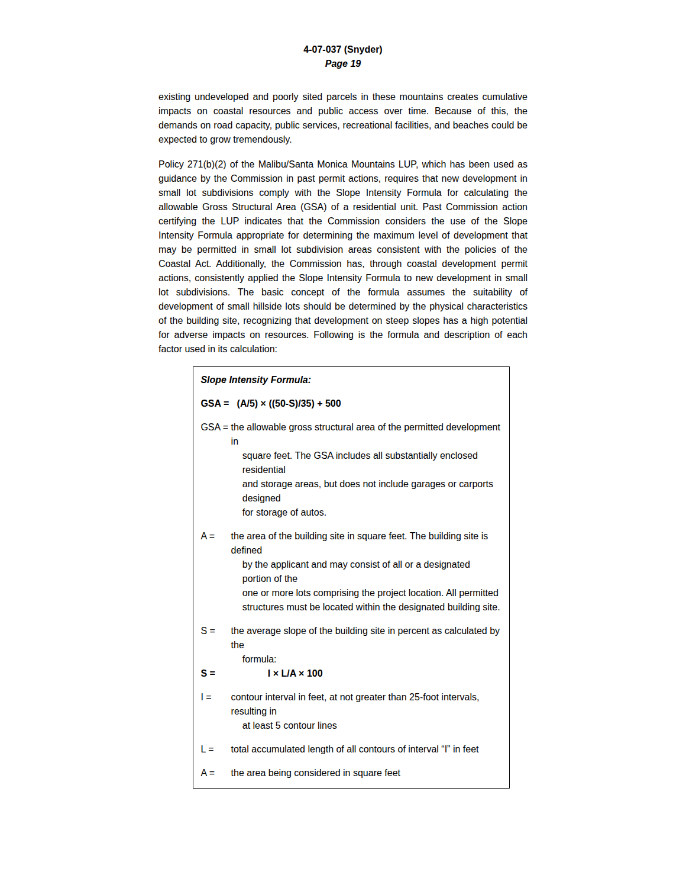4-07-037 (Snyder) Page 19
existing undeveloped and poorly sited parcels in these mountains creates cumulative impacts on coastal resources and public access over time. Because of this, the demands on road capacity, public services, recreational facilities, and beaches could be expected to grow tremendously.
Policy 271(b)(2) of the Malibu/Santa Monica Mountains LUP, which has been used as guidance by the Commission in past permit actions, requires that new development in small lot subdivisions comply with the Slope Intensity Formula for calculating the allowable Gross Structural Area (GSA) of a residential unit. Past Commission action certifying the LUP indicates that the Commission considers the use of the Slope Intensity Formula appropriate for determining the maximum level of development that may be permitted in small lot subdivision areas consistent with the policies of the Coastal Act. Additionally, the Commission has, through coastal development permit actions, consistently applied the Slope Intensity Formula to new development in small lot subdivisions. The basic concept of the formula assumes the suitability of development of small hillside lots should be determined by the physical characteristics of the building site, recognizing that development on steep slopes has a high potential for adverse impacts on resources. Following is the formula and description of each factor used in its calculation:
Slope Intensity Formula:
GSA = (A/5) × ((50-S)/35) + 500
GSA =
the allowable gross structural area of the permitted development in square feet. The GSA includes all substantially enclosed residential and storage areas, but does not include garages or carports designed for storage of autos.
A =
the area of the building site in square feet. The building site is defined by the applicant and may consist of all or a designated portion of the one or more lots comprising the project location. All permitted structures must be located within the designated building site.
S =
the average slope of the building site in percent as calculated by the formula:
S = I × L/A × 100
I =
contour interval in feet, at not greater than 25-foot intervals, resulting in at least 5 contour lines
L =
total accumulated length of all contours of interval “I” in feet
A =
the area being considered in square feet